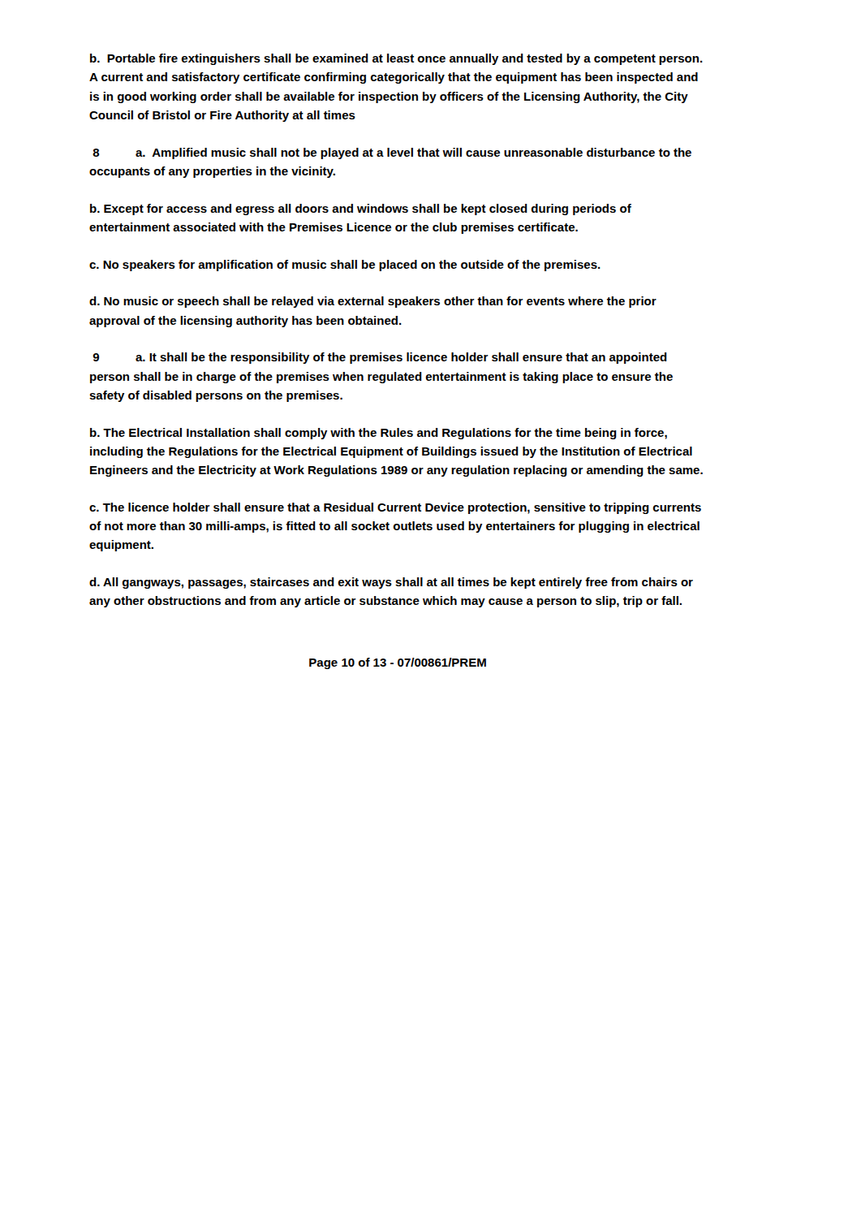b. Portable fire extinguishers shall be examined at least once annually and tested by a competent person. A current and satisfactory certificate confirming categorically that the equipment has been inspected and is in good working order shall be available for inspection by officers of the Licensing Authority, the City Council of Bristol or Fire Authority at all times
8 a. Amplified music shall not be played at a level that will cause unreasonable disturbance to the occupants of any properties in the vicinity.
b. Except for access and egress all doors and windows shall be kept closed during periods of entertainment associated with the Premises Licence or the club premises certificate.
c. No speakers for amplification of music shall be placed on the outside of the premises.
d. No music or speech shall be relayed via external speakers other than for events where the prior approval of the licensing authority has been obtained.
9 a. It shall be the responsibility of the premises licence holder shall ensure that an appointed person shall be in charge of the premises when regulated entertainment is taking place to ensure the safety of disabled persons on the premises.
b. The Electrical Installation shall comply with the Rules and Regulations for the time being in force, including the Regulations for the Electrical Equipment of Buildings issued by the Institution of Electrical Engineers and the Electricity at Work Regulations 1989 or any regulation replacing or amending the same.
c. The licence holder shall ensure that a Residual Current Device protection, sensitive to tripping currents of not more than 30 milli-amps, is fitted to all socket outlets used by entertainers for plugging in electrical equipment.
d. All gangways, passages, staircases and exit ways shall at all times be kept entirely free from chairs or any other obstructions and from any article or substance which may cause a person to slip, trip or fall.
Page 10 of 13 - 07/00861/PREM